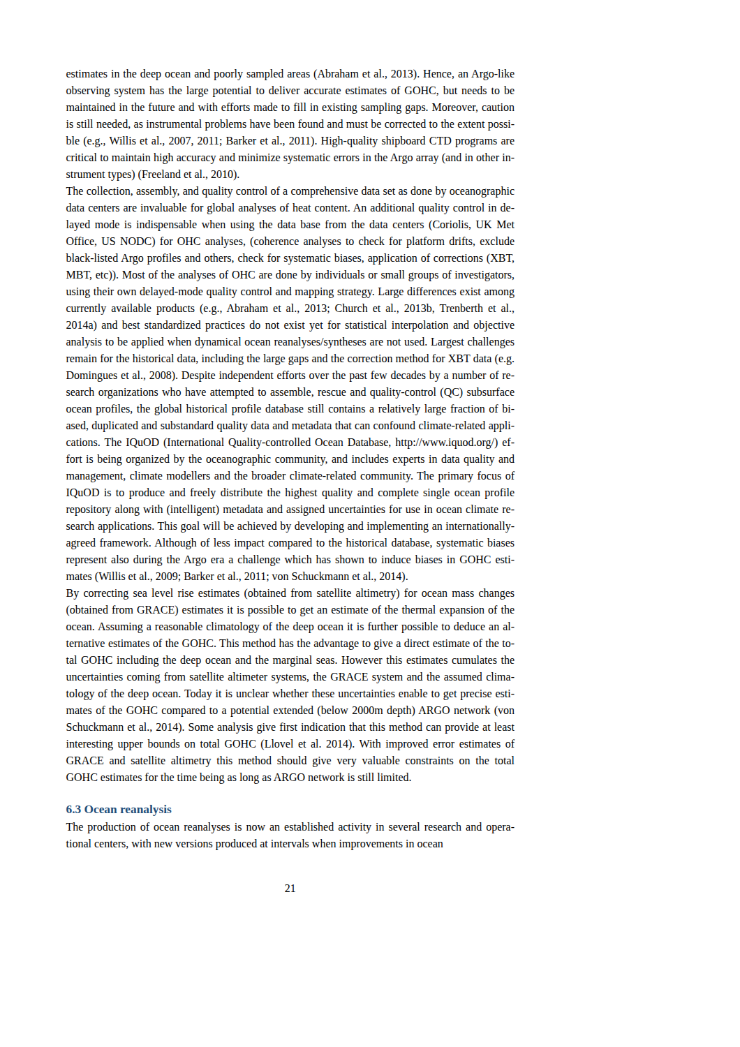estimates in the deep ocean and poorly sampled areas (Abraham et al., 2013). Hence, an Argo-like observing system has the large potential to deliver accurate estimates of GOHC, but needs to be maintained in the future and with efforts made to fill in existing sampling gaps. Moreover, caution is still needed, as instrumental problems have been found and must be corrected to the extent possible (e.g., Willis et al., 2007, 2011; Barker et al., 2011). High-quality shipboard CTD programs are critical to maintain high accuracy and minimize systematic errors in the Argo array (and in other instrument types) (Freeland et al., 2010).
The collection, assembly, and quality control of a comprehensive data set as done by oceanographic data centers are invaluable for global analyses of heat content. An additional quality control in delayed mode is indispensable when using the data base from the data centers (Coriolis, UK Met Office, US NODC) for OHC analyses, (coherence analyses to check for platform drifts, exclude black-listed Argo profiles and others, check for systematic biases, application of corrections (XBT, MBT, etc)). Most of the analyses of OHC are done by individuals or small groups of investigators, using their own delayed-mode quality control and mapping strategy. Large differences exist among currently available products (e.g., Abraham et al., 2013; Church et al., 2013b, Trenberth et al., 2014a) and best standardized practices do not exist yet for statistical interpolation and objective analysis to be applied when dynamical ocean reanalyses/syntheses are not used. Largest challenges remain for the historical data, including the large gaps and the correction method for XBT data (e.g. Domingues et al., 2008). Despite independent efforts over the past few decades by a number of research organizations who have attempted to assemble, rescue and quality-control (QC) subsurface ocean profiles, the global historical profile database still contains a relatively large fraction of biased, duplicated and substandard quality data and metadata that can confound climate-related applications. The IQuOD (International Quality-controlled Ocean Database, http://www.iquod.org/) effort is being organized by the oceanographic community, and includes experts in data quality and management, climate modellers and the broader climate-related community. The primary focus of IQuOD is to produce and freely distribute the highest quality and complete single ocean profile repository along with (intelligent) metadata and assigned uncertainties for use in ocean climate research applications. This goal will be achieved by developing and implementing an internationally-agreed framework. Although of less impact compared to the historical database, systematic biases represent also during the Argo era a challenge which has shown to induce biases in GOHC estimates (Willis et al., 2009; Barker et al., 2011; von Schuckmann et al., 2014).
By correcting sea level rise estimates (obtained from satellite altimetry) for ocean mass changes (obtained from GRACE) estimates it is possible to get an estimate of the thermal expansion of the ocean. Assuming a reasonable climatology of the deep ocean it is further possible to deduce an alternative estimates of the GOHC. This method has the advantage to give a direct estimate of the total GOHC including the deep ocean and the marginal seas. However this estimates cumulates the uncertainties coming from satellite altimeter systems, the GRACE system and the assumed climatology of the deep ocean. Today it is unclear whether these uncertainties enable to get precise estimates of the GOHC compared to a potential extended (below 2000m depth) ARGO network (von Schuckmann et al., 2014). Some analysis give first indication that this method can provide at least interesting upper bounds on total GOHC (Llovel et al. 2014). With improved error estimates of GRACE and satellite altimetry this method should give very valuable constraints on the total GOHC estimates for the time being as long as ARGO network is still limited.
6.3 Ocean reanalysis
The production of ocean reanalyses is now an established activity in several research and operational centers, with new versions produced at intervals when improvements in ocean
21